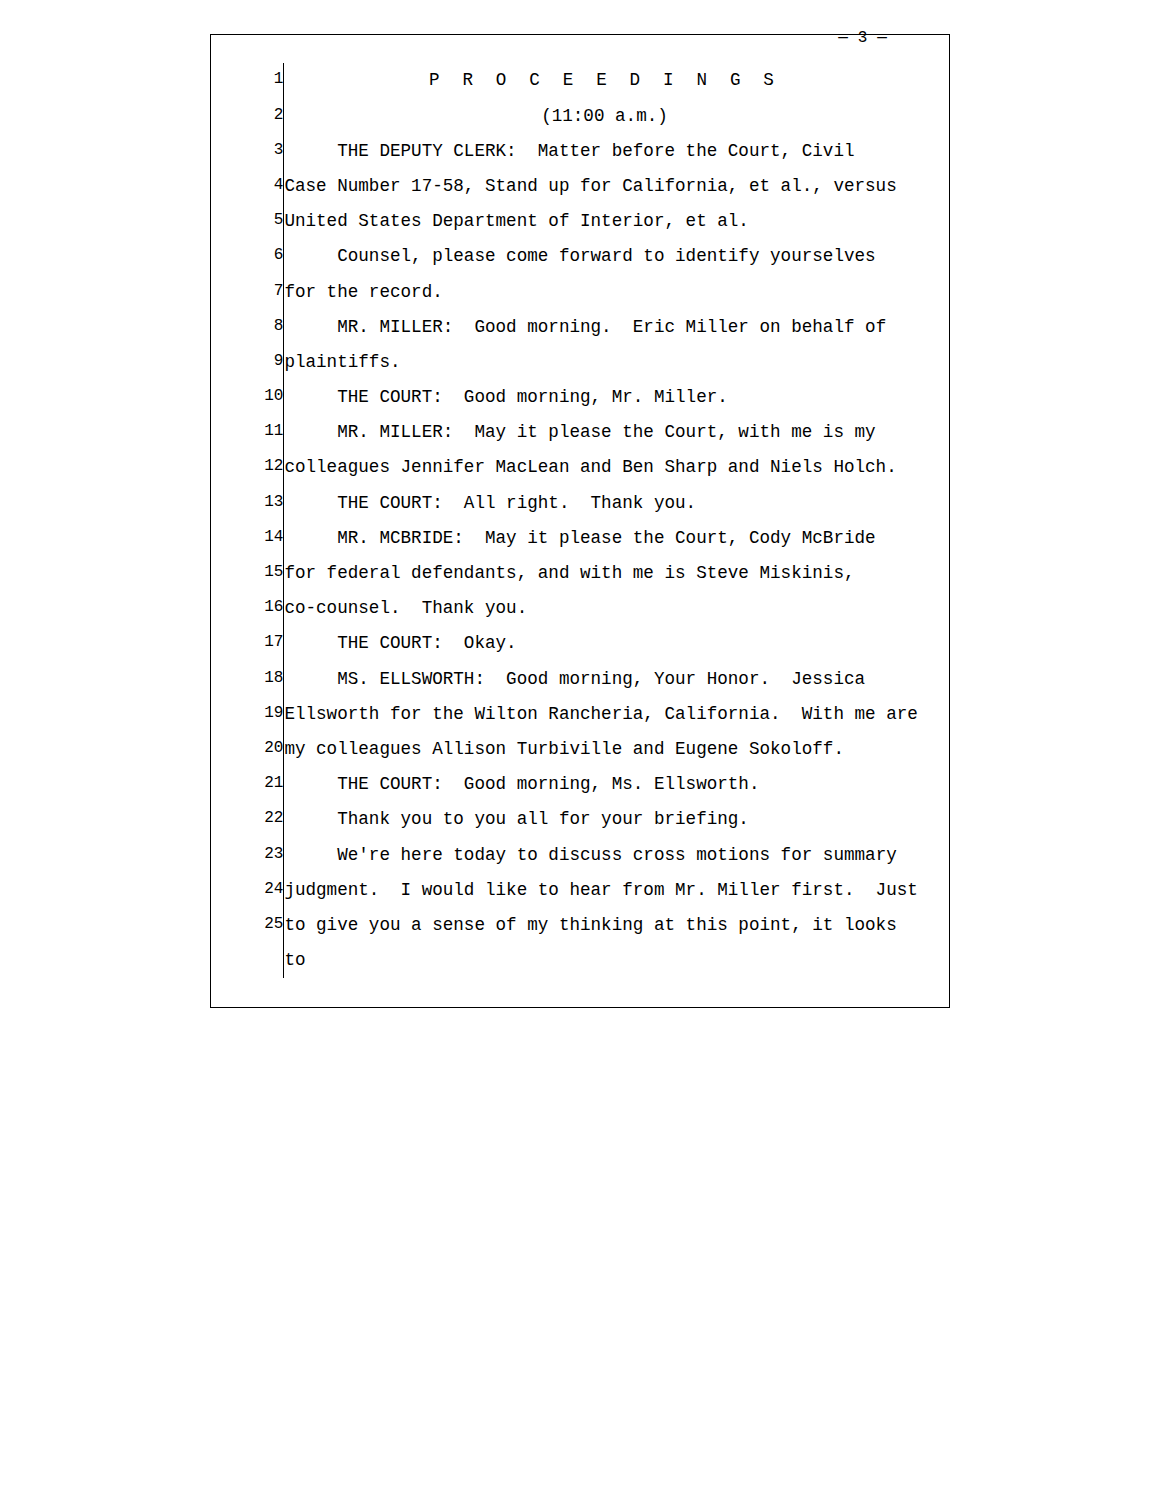—3—
| 1 | P R O C E E D I N G S |
| 2 | (11:00 a.m.) |
| 3 | THE DEPUTY CLERK: Matter before the Court, Civil |
| 4 | Case Number 17-58, Stand up for California, et al., versus |
| 5 | United States Department of Interior, et al. |
| 6 | Counsel, please come forward to identify yourselves |
| 7 | for the record. |
| 8 | MR. MILLER: Good morning. Eric Miller on behalf of |
| 9 | plaintiffs. |
| 10 | THE COURT: Good morning, Mr. Miller. |
| 11 | MR. MILLER: May it please the Court, with me is my |
| 12 | colleagues Jennifer MacLean and Ben Sharp and Niels Holch. |
| 13 | THE COURT: All right. Thank you. |
| 14 | MR. MCBRIDE: May it please the Court, Cody McBride |
| 15 | for federal defendants, and with me is Steve Miskinis, |
| 16 | co-counsel. Thank you. |
| 17 | THE COURT: Okay. |
| 18 | MS. ELLSWORTH: Good morning, Your Honor. Jessica |
| 19 | Ellsworth for the Wilton Rancheria, California. With me are |
| 20 | my colleagues Allison Turbiville and Eugene Sokoloff. |
| 21 | THE COURT: Good morning, Ms. Ellsworth. |
| 22 | Thank you to you all for your briefing. |
| 23 | We're here today to discuss cross motions for summary |
| 24 | judgment. I would like to hear from Mr. Miller first. Just |
| 25 | to give you a sense of my thinking at this point, it looks to |